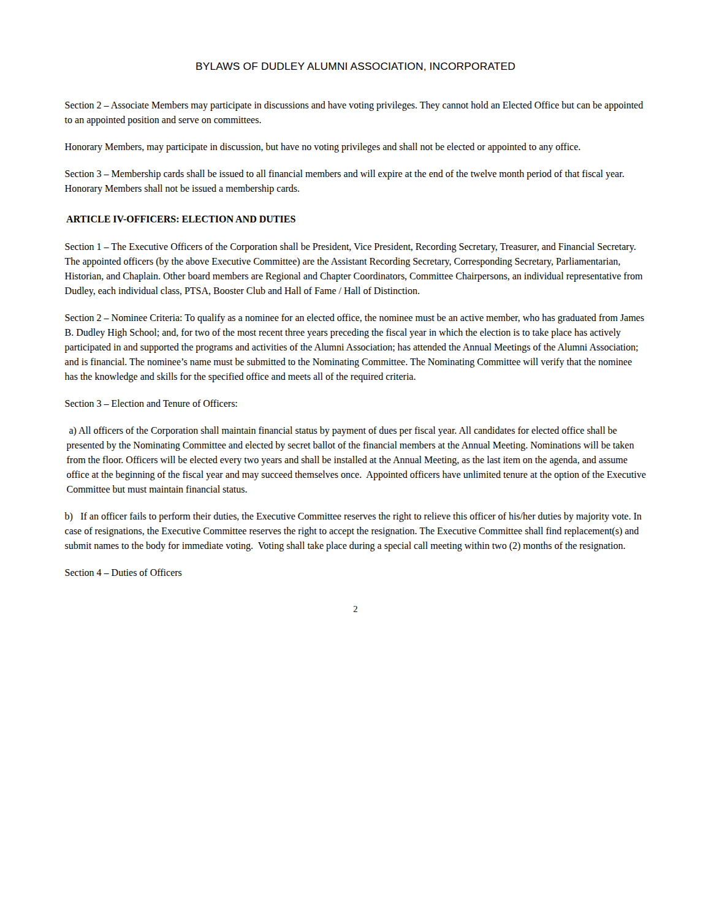BYLAWS OF DUDLEY ALUMNI ASSOCIATION, INCORPORATED
Section 2 – Associate Members may participate in discussions and have voting privileges. They cannot hold an Elected Office but can be appointed to an appointed position and serve on committees.
Honorary Members, may participate in discussion, but have no voting privileges and shall not be elected or appointed to any office.
Section 3 – Membership cards shall be issued to all financial members and will expire at the end of the twelve month period of that fiscal year. Honorary Members shall not be issued a membership cards.
ARTICLE IV-OFFICERS: ELECTION AND DUTIES
Section 1 – The Executive Officers of the Corporation shall be President, Vice President, Recording Secretary, Treasurer, and Financial Secretary. The appointed officers (by the above Executive Committee) are the Assistant Recording Secretary, Corresponding Secretary, Parliamentarian, Historian, and Chaplain. Other board members are Regional and Chapter Coordinators, Committee Chairpersons, an individual representative from Dudley, each individual class, PTSA, Booster Club and Hall of Fame / Hall of Distinction.
Section 2 – Nominee Criteria: To qualify as a nominee for an elected office, the nominee must be an active member, who has graduated from James B. Dudley High School; and, for two of the most recent three years preceding the fiscal year in which the election is to take place has actively participated in and supported the programs and activities of the Alumni Association; has attended the Annual Meetings of the Alumni Association; and is financial. The nominee’s name must be submitted to the Nominating Committee. The Nominating Committee will verify that the nominee has the knowledge and skills for the specified office and meets all of the required criteria.
Section 3 – Election and Tenure of Officers:
a) All officers of the Corporation shall maintain financial status by payment of dues per fiscal year. All candidates for elected office shall be presented by the Nominating Committee and elected by secret ballot of the financial members at the Annual Meeting. Nominations will be taken from the floor. Officers will be elected every two years and shall be installed at the Annual Meeting, as the last item on the agenda, and assume office at the beginning of the fiscal year and may succeed themselves once. Appointed officers have unlimited tenure at the option of the Executive Committee but must maintain financial status.
b) If an officer fails to perform their duties, the Executive Committee reserves the right to relieve this officer of his/her duties by majority vote. In case of resignations, the Executive Committee reserves the right to accept the resignation. The Executive Committee shall find replacement(s) and submit names to the body for immediate voting. Voting shall take place during a special call meeting within two (2) months of the resignation.
Section 4 – Duties of Officers
2